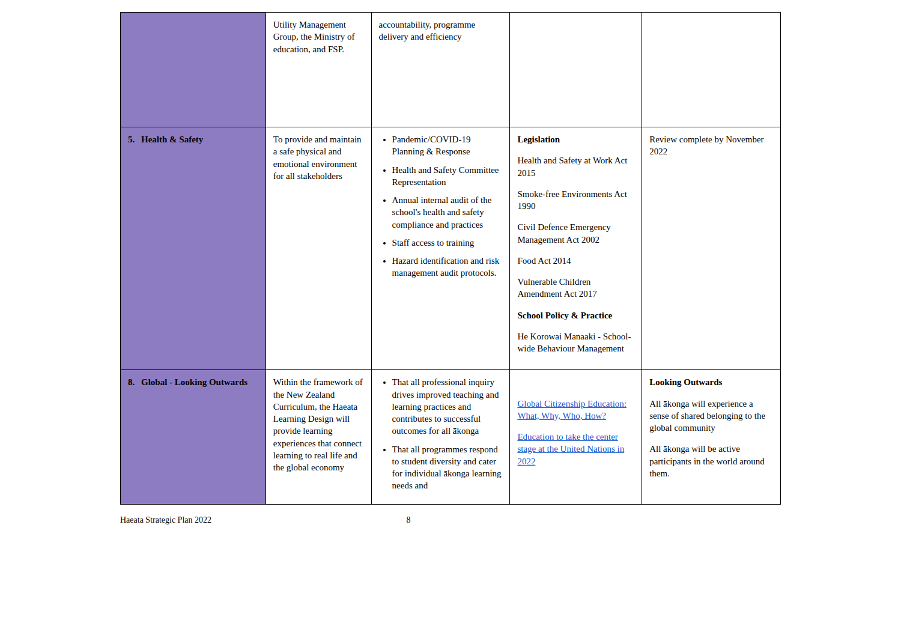| | Utility Management Group, the Ministry of education, and FSP. | accountability, programme delivery and efficiency | | |
| 5. Health & Safety | To provide and maintain a safe physical and emotional environment for all stakeholders | Pandemic/COVID-19 Planning & Response Health and Safety Committee Representation Annual internal audit of the school's health and safety compliance and practices Staff access to training Hazard identification and risk management audit protocols. | Legislation Health and Safety at Work Act 2015 Smoke-free Environments Act 1990 Civil Defence Emergency Management Act 2002 Food Act 2014 Vulnerable Children Amendment Act 2017 School Policy & Practice He Korowai Manaaki - School-wide Behaviour Management | Review complete by November 2022 |
| 8. Global - Looking Outwards | Within the framework of the New Zealand Curriculum, the Haeata Learning Design will provide learning experiences that connect learning to real life and the global economy | That all professional inquiry drives improved teaching and learning practices and contributes to successful outcomes for all ākonga That all programmes respond to student diversity and cater for individual ākonga learning needs and | Global Citizenship Education: What, Why, Who, How? Education to take the center stage at the United Nations in 2022 | Looking Outwards All ākonga will experience a sense of shared belonging to the global community All ākonga will be active participants in the world around them. |
Haeata Strategic Plan 2022
8